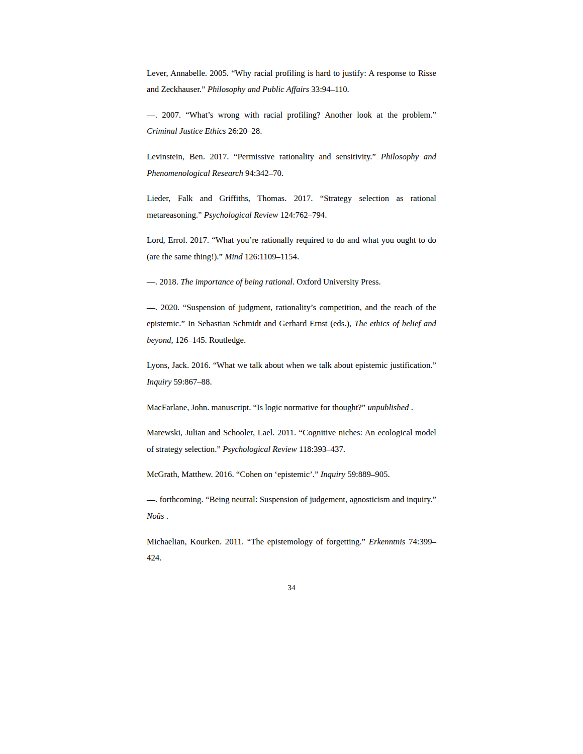Lever, Annabelle. 2005. “Why racial profiling is hard to justify: A response to Risse and Zeckhauser.” Philosophy and Public Affairs 33:94–110.
—. 2007. “What’s wrong with racial profiling? Another look at the problem.” Criminal Justice Ethics 26:20–28.
Levinstein, Ben. 2017. “Permissive rationality and sensitivity.” Philosophy and Phenomenological Research 94:342–70.
Lieder, Falk and Griffiths, Thomas. 2017. “Strategy selection as rational metareasoning.” Psychological Review 124:762–794.
Lord, Errol. 2017. “What you’re rationally required to do and what you ought to do (are the same thing!).” Mind 126:1109–1154.
—. 2018. The importance of being rational. Oxford University Press.
—. 2020. “Suspension of judgment, rationality’s competition, and the reach of the epistemic.” In Sebastian Schmidt and Gerhard Ernst (eds.), The ethics of belief and beyond, 126–145. Routledge.
Lyons, Jack. 2016. “What we talk about when we talk about epistemic justification.” Inquiry 59:867–88.
MacFarlane, John. manuscript. “Is logic normative for thought?” unpublished .
Marewski, Julian and Schooler, Lael. 2011. “Cognitive niches: An ecological model of strategy selection.” Psychological Review 118:393–437.
McGrath, Matthew. 2016. “Cohen on ‘epistemic’.” Inquiry 59:889–905.
—. forthcoming. “Being neutral: Suspension of judgement, agnosticism and inquiry.” Noûs .
Michaelian, Kourken. 2011. “The epistemology of forgetting.” Erkenntnis 74:399–424.
34